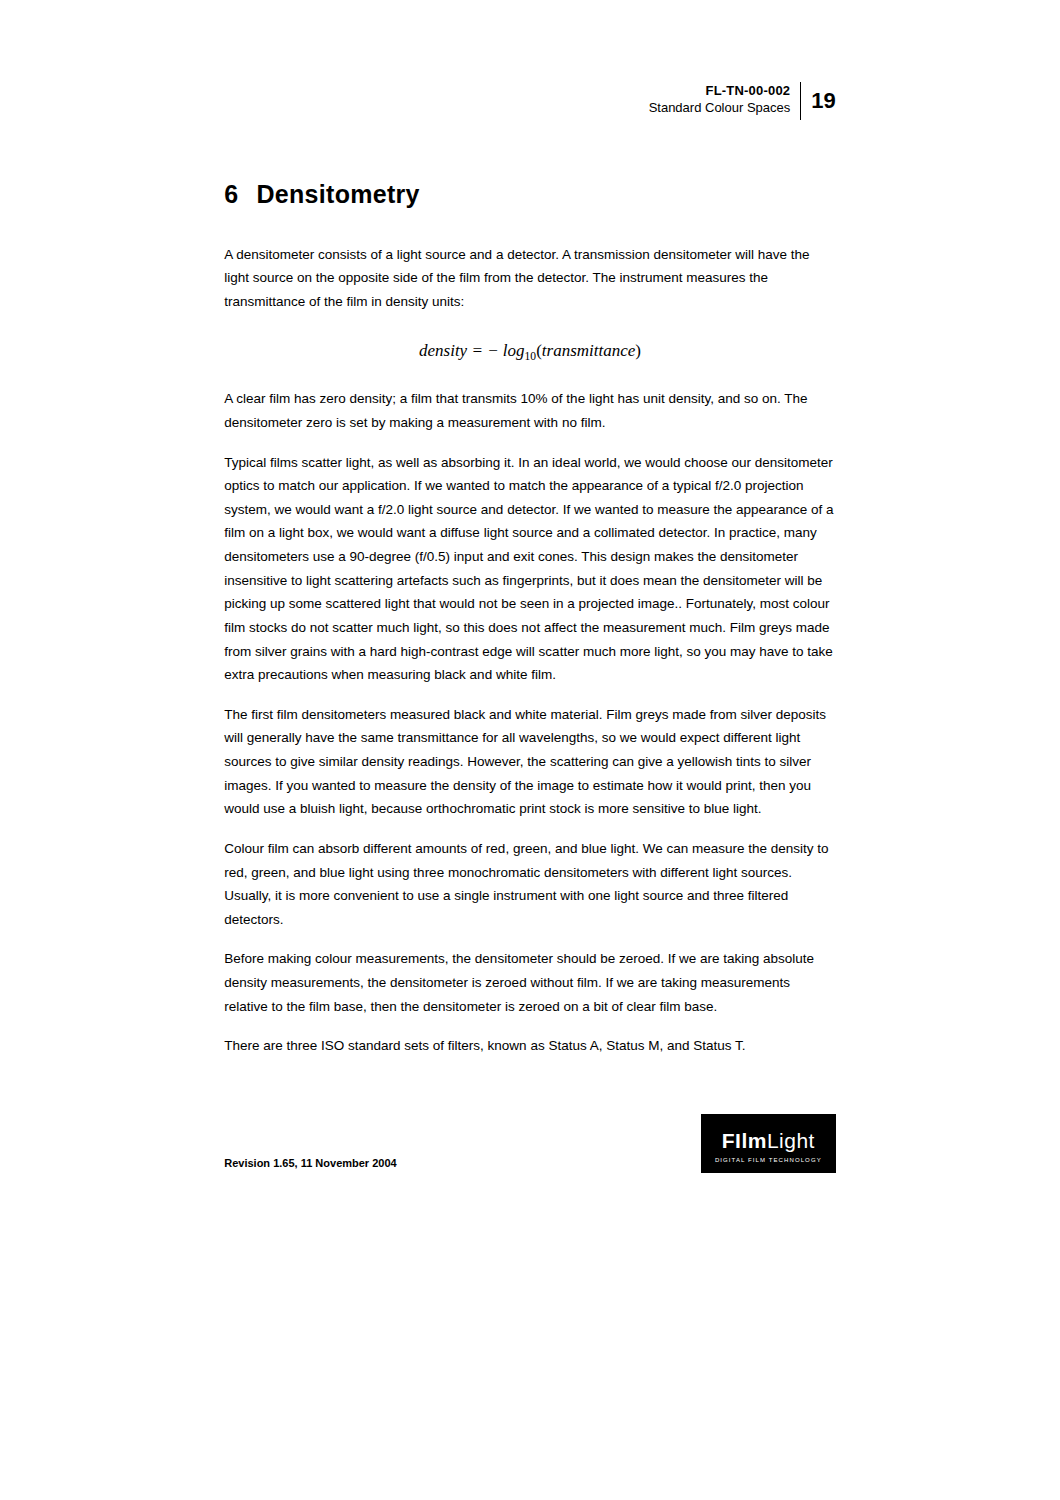FL-TN-00-002
Standard Colour Spaces
19
6 Densitometry
A densitometer consists of a light source and a detector. A transmission densitometer will have the light source on the opposite side of the film from the detector. The instrument measures the transmittance of the film in density units:
density = − log10(transmittance)
A clear film has zero density; a film that transmits 10% of the light has unit density, and so on. The densitometer zero is set by making a measurement with no film.
Typical films scatter light, as well as absorbing it. In an ideal world, we would choose our densitometer optics to match our application. If we wanted to match the appearance of a typical f/2.0 projection system, we would want a f/2.0 light source and detector. If we wanted to measure the appearance of a film on a light box, we would want a diffuse light source and a collimated detector. In practice, many densitometers use a 90-degree (f/0.5) input and exit cones. This design makes the densitometer insensitive to light scattering artefacts such as fingerprints, but it does mean the densitometer will be picking up some scattered light that would not be seen in a projected image.. Fortunately, most colour film stocks do not scatter much light, so this does not affect the measurement much. Film greys made from silver grains with a hard high-contrast edge will scatter much more light, so you may have to take extra precautions when measuring black and white film.
The first film densitometers measured black and white material. Film greys made from silver deposits will generally have the same transmittance for all wavelengths, so we would expect different light sources to give similar density readings. However, the scattering can give a yellowish tints to silver images. If you wanted to measure the density of the image to estimate how it would print, then you would use a bluish light, because orthochromatic print stock is more sensitive to blue light.
Colour film can absorb different amounts of red, green, and blue light. We can measure the density to red, green, and blue light using three monochromatic densitometers with different light sources. Usually, it is more convenient to use a single instrument with one light source and three filtered detectors.
Before making colour measurements, the densitometer should be zeroed. If we are taking absolute density measurements, the densitometer is zeroed without film. If we are taking measurements relative to the film base, then the densitometer is zeroed on a bit of clear film base.
There are three ISO standard sets of filters, known as Status A, Status M, and Status T.
Revision 1.65, 11 November 2004
FIlmLight
DIGITAL FILM TECHNOLOGY